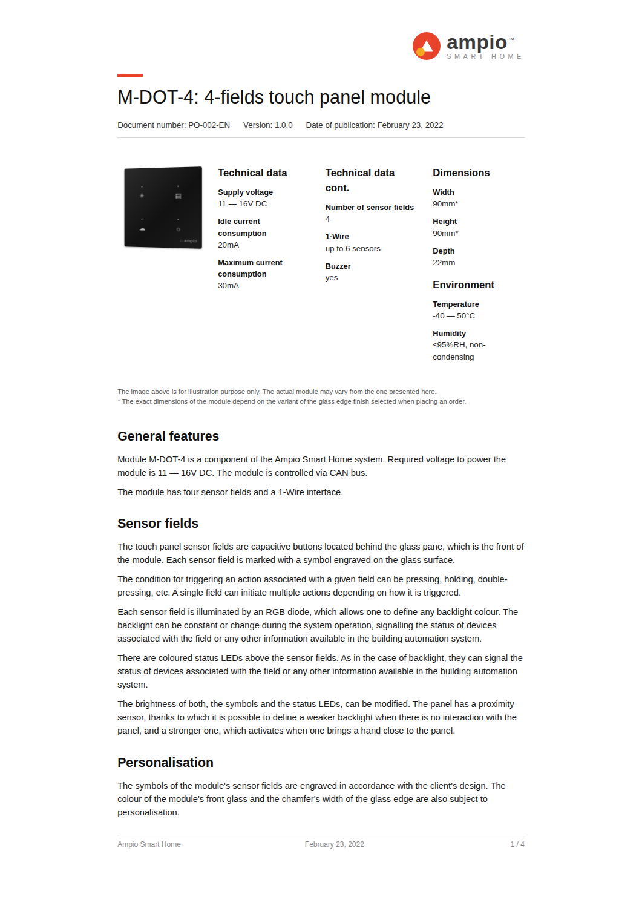ampio™
Smart Home
M-DOT-4: 4-fields touch panel module
Document number: PO-002-EN Version: 1.0.0 Date of publication: February 23, 2022
☀ ▤ ☁ ☼ ⌂ ampio
Technical data
Supply voltage 11 — 16V DC
Idle current consumption 20mA
Maximum current consumption 30mA
Technical data cont.
Number of sensor fields 4
1-Wire up to 6 sensors
Buzzer yes
Dimensions
Width 90mm*
Height 90mm*
Depth 22mm
Environment
Temperature -40 — 50°C
Humidity ≤95%RH, non-condensing
The image above is for illustration purpose only. The actual module may vary from the one presented here.
* The exact dimensions of the module depend on the variant of the glass edge finish selected when placing an order.
General features
Module M-DOT-4 is a component of the Ampio Smart Home system. Required voltage to power the module is 11 — 16V DC. The module is controlled via CAN bus.
The module has four sensor fields and a 1-Wire interface.
Sensor fields
The touch panel sensor fields are capacitive buttons located behind the glass pane, which is the front of the module. Each sensor field is marked with a symbol engraved on the glass surface.
The condition for triggering an action associated with a given field can be pressing, holding, double-pressing, etc. A single field can initiate multiple actions depending on how it is triggered.
Each sensor field is illuminated by an RGB diode, which allows one to define any backlight colour. The backlight can be constant or change during the system operation, signalling the status of devices associated with the field or any other information available in the building automation system.
There are coloured status LEDs above the sensor fields. As in the case of backlight, they can signal the status of devices associated with the field or any other information available in the building automation system.
The brightness of both, the symbols and the status LEDs, can be modified. The panel has a proximity sensor, thanks to which it is possible to define a weaker backlight when there is no interaction with the panel, and a stronger one, which activates when one brings a hand close to the panel.
Personalisation
The symbols of the module's sensor fields are engraved in accordance with the client's design. The colour of the module's front glass and the chamfer's width of the glass edge are also subject to personalisation.
Ampio Smart Home
February 23, 2022
1 / 4